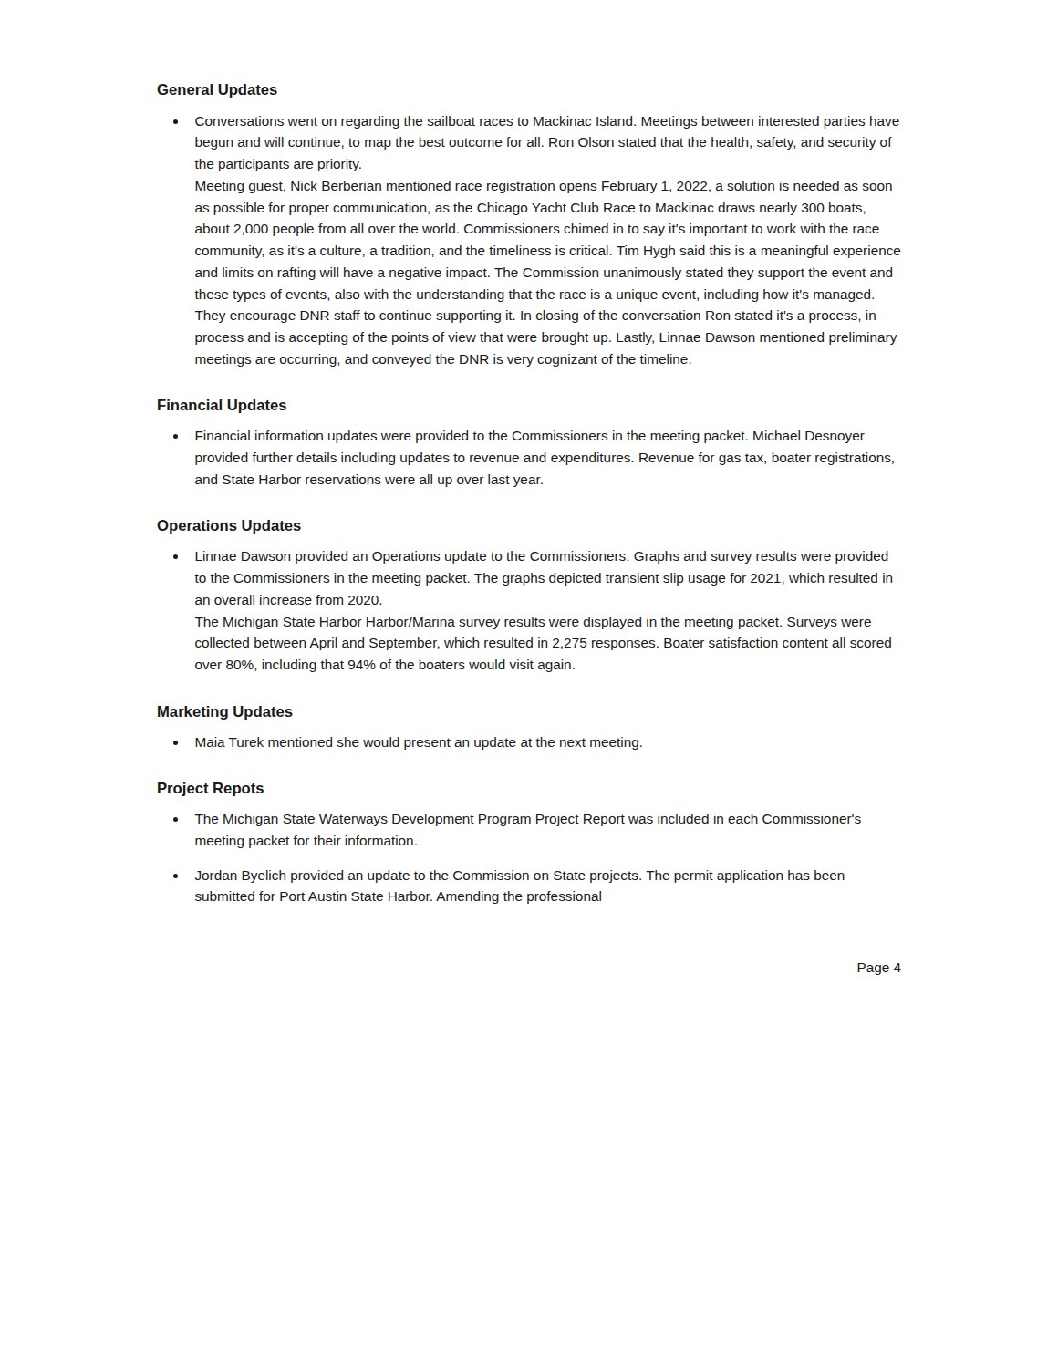General Updates
Conversations went on regarding the sailboat races to Mackinac Island. Meetings between interested parties have begun and will continue, to map the best outcome for all. Ron Olson stated that the health, safety, and security of the participants are priority.
Meeting guest, Nick Berberian mentioned race registration opens February 1, 2022, a solution is needed as soon as possible for proper communication, as the Chicago Yacht Club Race to Mackinac draws nearly 300 boats, about 2,000 people from all over the world. Commissioners chimed in to say it's important to work with the race community, as it's a culture, a tradition, and the timeliness is critical. Tim Hygh said this is a meaningful experience and limits on rafting will have a negative impact. The Commission unanimously stated they support the event and these types of events, also with the understanding that the race is a unique event, including how it's managed. They encourage DNR staff to continue supporting it. In closing of the conversation Ron stated it's a process, in process and is accepting of the points of view that were brought up. Lastly, Linnae Dawson mentioned preliminary meetings are occurring, and conveyed the DNR is very cognizant of the timeline.
Financial Updates
Financial information updates were provided to the Commissioners in the meeting packet. Michael Desnoyer provided further details including updates to revenue and expenditures. Revenue for gas tax, boater registrations, and State Harbor reservations were all up over last year.
Operations Updates
Linnae Dawson provided an Operations update to the Commissioners. Graphs and survey results were provided to the Commissioners in the meeting packet. The graphs depicted transient slip usage for 2021, which resulted in an overall increase from 2020.
The Michigan State Harbor Harbor/Marina survey results were displayed in the meeting packet. Surveys were collected between April and September, which resulted in 2,275 responses. Boater satisfaction content all scored over 80%, including that 94% of the boaters would visit again.
Marketing Updates
Maia Turek mentioned she would present an update at the next meeting.
Project Repots
The Michigan State Waterways Development Program Project Report was included in each Commissioner's meeting packet for their information.
Jordan Byelich provided an update to the Commission on State projects. The permit application has been submitted for Port Austin State Harbor. Amending the professional
Page 4